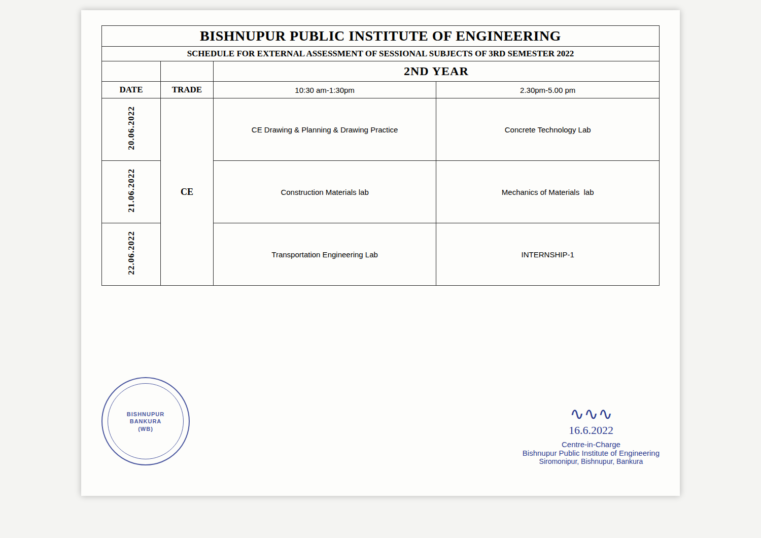| BISHNUPUR PUBLIC INSTITUTE OF ENGINEERING |
| SCHEDULE FOR EXTERNAL ASSESSMENT OF SESSIONAL SUBJECTS OF 3RD SEMESTER 2022 |
| | | 2ND YEAR |
| DATE | TRADE | 10:30 am-1:30pm | 2.30pm-5.00 pm |
| 20.06.2022 | CE | CE Drawing & Planning & Drawing Practice | Concrete Technology Lab |
| 21.06.2022 | Construction Materials lab | Mechanics of Materials lab |
| 22.06.2022 | Transportation Engineering Lab | INTERNSHIP-1 |
BISHNUPUR
BANKURA
(WB)
∿∿∿
16.6.2022
Centre-in-Charge
Bishnupur Public Institute of Engineering
Siromonipur, Bishnupur, Bankura